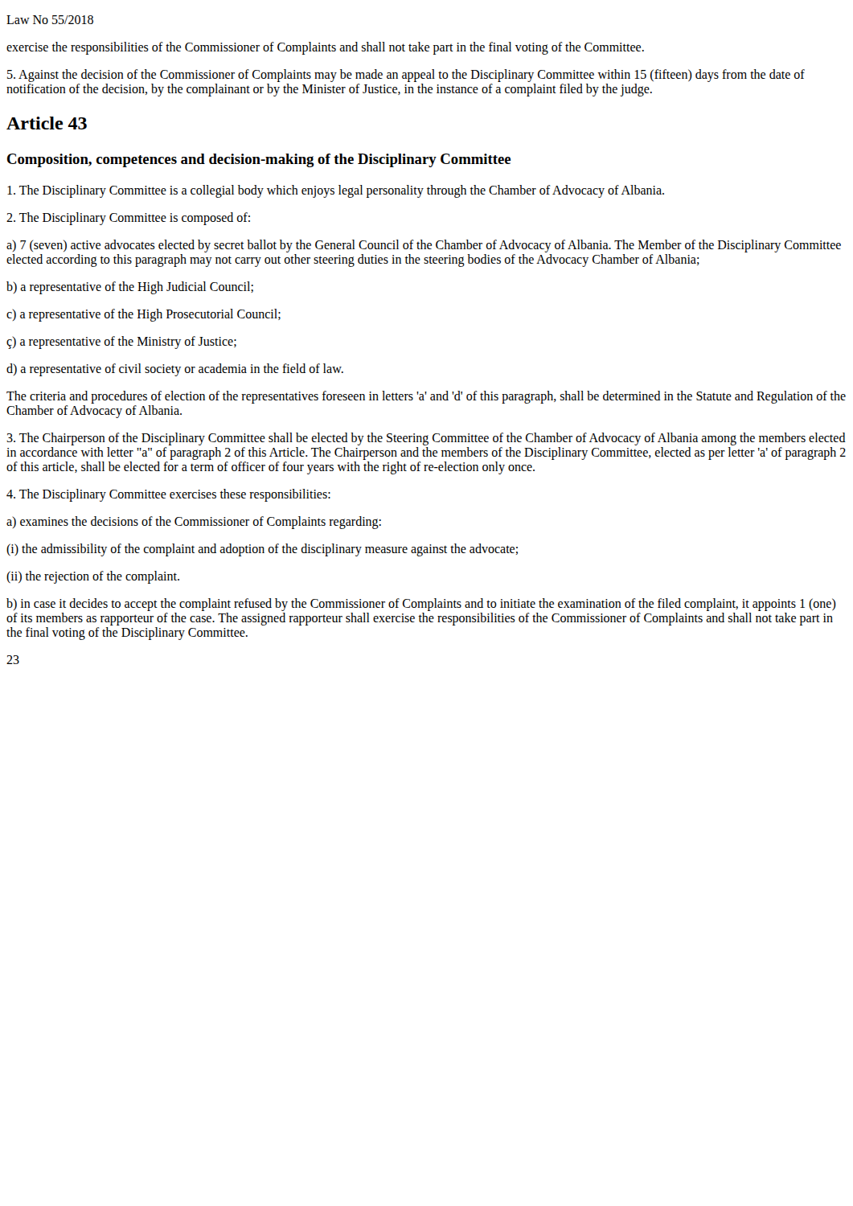Law No 55/2018
exercise the responsibilities of the Commissioner of Complaints and shall not take part in the final voting of the Committee.
5. Against the decision of the Commissioner of Complaints may be made an appeal to the Disciplinary Committee within 15 (fifteen) days from the date of notification of the decision, by the complainant or by the Minister of Justice, in the instance of a complaint filed by the judge.
Article 43
Composition, competences and decision-making of the Disciplinary Committee
1. The Disciplinary Committee is a collegial body which enjoys legal personality through the Chamber of Advocacy of Albania.
2. The Disciplinary Committee is composed of:
a) 7 (seven) active advocates elected by secret ballot by the General Council of the Chamber of Advocacy of Albania. The Member of the Disciplinary Committee elected according to this paragraph may not carry out other steering duties in the steering bodies of the Advocacy Chamber of Albania;
b) a representative of the High Judicial Council;
c) a representative of the High Prosecutorial Council;
ç) a representative of the Ministry of Justice;
d) a representative of civil society or academia in the field of law.
The criteria and procedures of election of the representatives foreseen in letters 'a' and 'd' of this paragraph, shall be determined in the Statute and Regulation of the Chamber of Advocacy of Albania.
3. The Chairperson of the Disciplinary Committee shall be elected by the Steering Committee of the Chamber of Advocacy of Albania among the members elected in accordance with letter "a" of paragraph 2 of this Article. The Chairperson and the members of the Disciplinary Committee, elected as per letter 'a' of paragraph 2 of this article, shall be elected for a term of officer of four years with the right of re-election only once.
4. The Disciplinary Committee exercises these responsibilities:
a) examines the decisions of the Commissioner of Complaints regarding:
(i) the admissibility of the complaint and adoption of the disciplinary measure against the advocate;
(ii) the rejection of the complaint.
b) in case it decides to accept the complaint refused by the Commissioner of Complaints and to initiate the examination of the filed complaint, it appoints 1 (one) of its members as rapporteur of the case. The assigned rapporteur shall exercise the responsibilities of the Commissioner of Complaints and shall not take part in the final voting of the Disciplinary Committee.
23